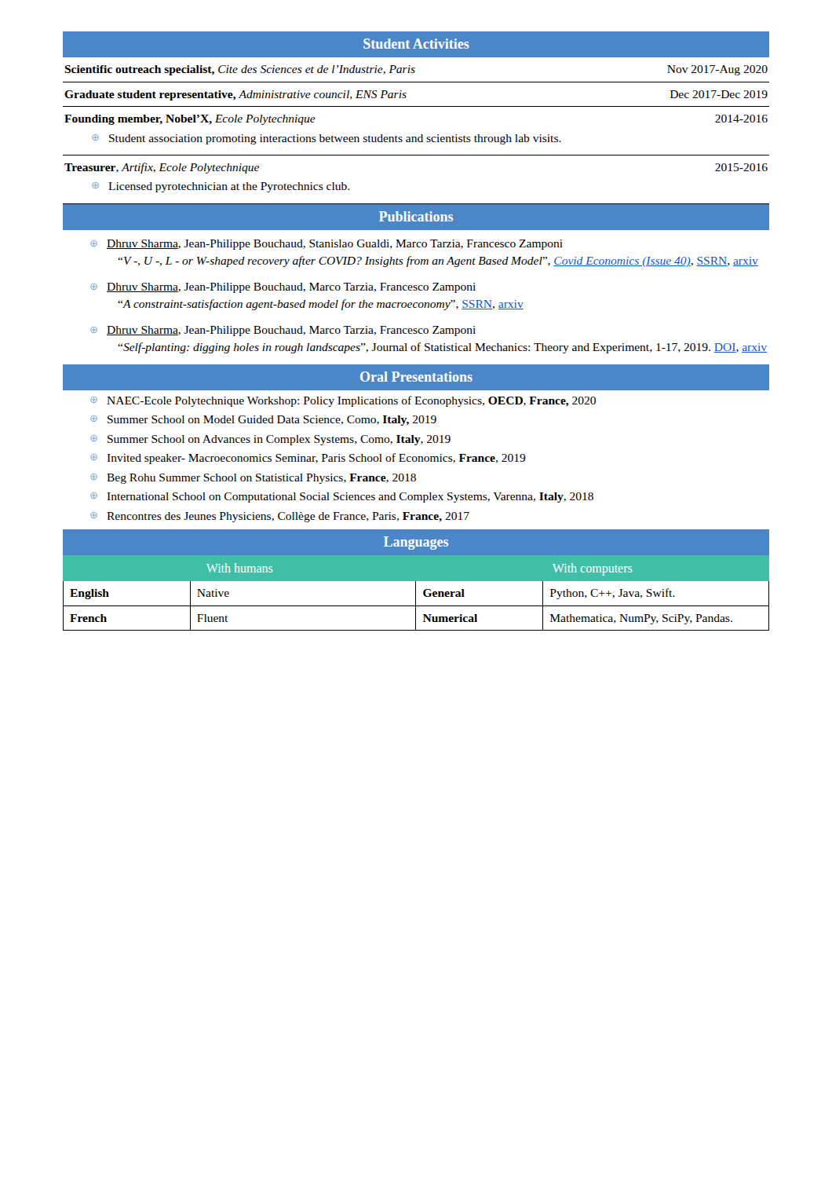Student Activities
| Scientific outreach specialist, Cite des Sciences et de l’Industrie, Paris | Nov 2017-Aug 2020 |
| Graduate student representative, Administrative council, ENS Paris | Dec 2017-Dec 2019 |
| Founding member, Nobel’X, Ecole Polytechnique Student association promoting interactions between students and scientists through lab visits. | 2014-2016 |
| Treasurer , Artifix , Ecole Polytechnique Licensed pyrotechnician at the Pyrotechnics club. | 2015-2016 |
Publications
Dhruv Sharma, Jean-Philippe Bouchaud, Stanislao Gualdi, Marco Tarzia, Francesco Zamponi “V -, U -, L - or W-shaped recovery after COVID? Insights from an Agent Based Model”, Covid Economics (Issue 40), SSRN, arxiv
Dhruv Sharma, Jean-Philippe Bouchaud, Marco Tarzia, Francesco Zamponi “A constraint-satisfaction agent-based model for the macroeconomy”, SSRN, arxiv
Dhruv Sharma, Jean-Philippe Bouchaud, Marco Tarzia, Francesco Zamponi “Self-planting: digging holes in rough landscapes”, Journal of Statistical Mechanics: Theory and Experiment, 1-17, 2019. DOI, arxiv
Oral Presentations
NAEC-Ecole Polytechnique Workshop: Policy Implications of Econophysics, OECD, France, 2020
Summer School on Model Guided Data Science, Como, Italy, 2019
Summer School on Advances in Complex Systems, Como, Italy, 2019
Invited speaker- Macroeconomics Seminar, Paris School of Economics, France, 2019
Beg Rohu Summer School on Statistical Physics, France, 2018
International School on Computational Social Sciences and Complex Systems, Varenna, Italy, 2018
Rencontres des Jeunes Physiciens, Collège de France, Paris, France, 2017
Languages
| With humans | With computers |
| --- | --- |
| English | Native | General | Python, C++, Java, Swift. |
| French | Fluent | Numerical | Mathematica, NumPy, SciPy, Pandas. |